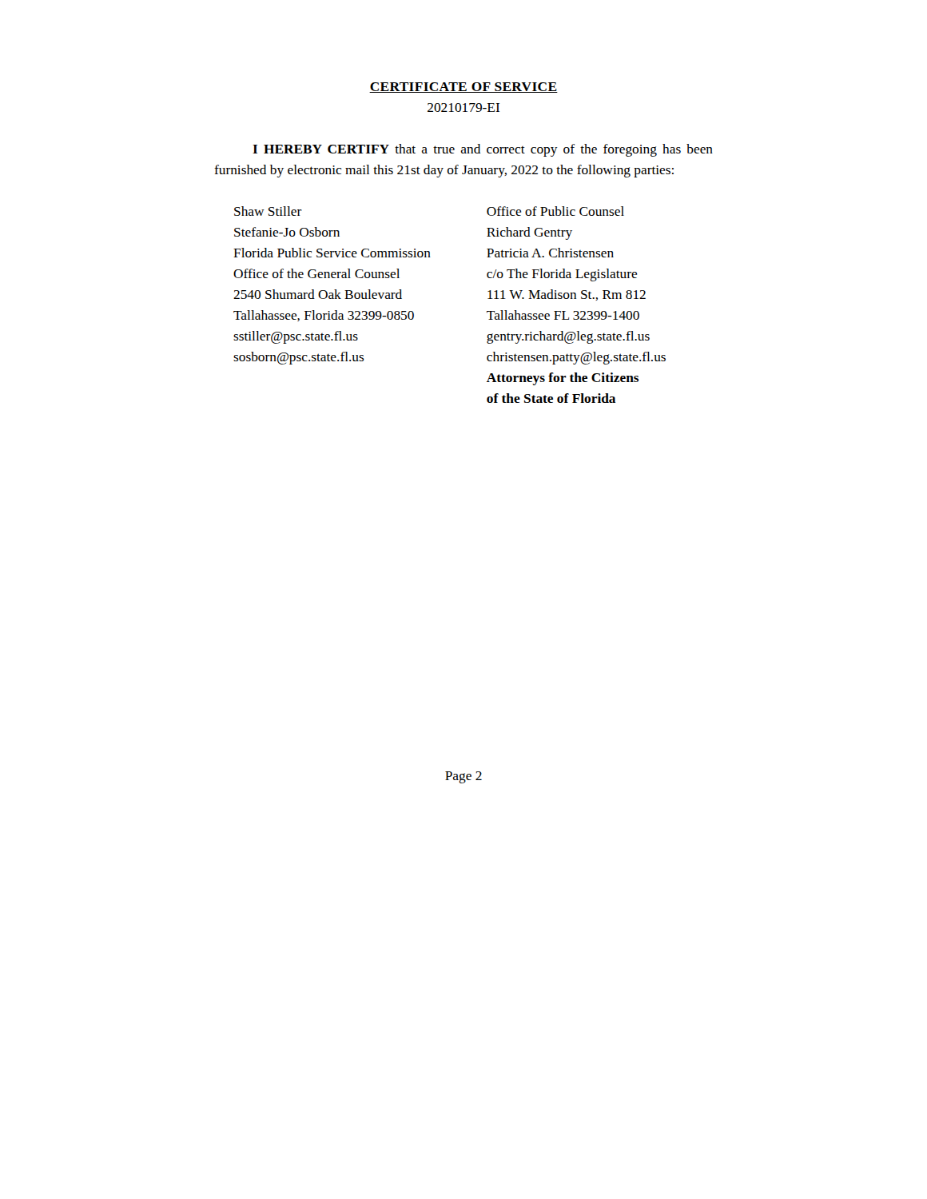CERTIFICATE OF SERVICE
20210179-EI
I HEREBY CERTIFY that a true and correct copy of the foregoing has been furnished by electronic mail this 21st day of January, 2022 to the following parties:
Shaw Stiller
Stefanie-Jo Osborn
Florida Public Service Commission
Office of the General Counsel
2540 Shumard Oak Boulevard
Tallahassee, Florida 32399-0850
sstiller@psc.state.fl.us
sosborn@psc.state.fl.us
Office of Public Counsel
Richard Gentry
Patricia A. Christensen
c/o The Florida Legislature
111 W. Madison St., Rm 812
Tallahassee FL 32399-1400
gentry.richard@leg.state.fl.us
christensen.patty@leg.state.fl.us
Attorneys for the Citizens
of the State of Florida
Page 2